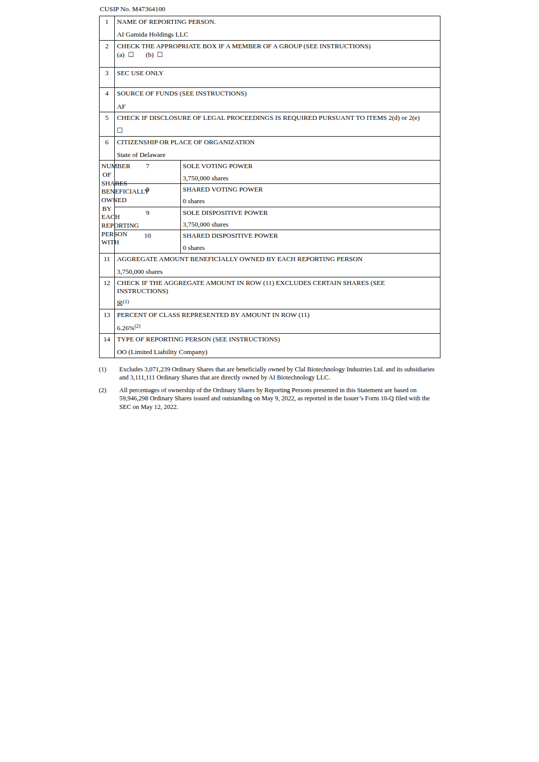CUSIP No. M47364100
| 1 | NAME OF REPORTING PERSON. AI Gamida Holdings LLC |
| 2 | CHECK THE APPROPRIATE BOX IF A MEMBER OF A GROUP (SEE INSTRUCTIONS) (a) ☐ (b) ☐ |
| 3 | SEC USE ONLY |
| 4 | SOURCE OF FUNDS (SEE INSTRUCTIONS) AF |
| 5 | CHECK IF DISCLOSURE OF LEGAL PROCEEDINGS IS REQUIRED PURSUANT TO ITEMS 2(d) or 2(e) ☐ |
| 6 | CITIZENSHIP OR PLACE OF ORGANIZATION State of Delaware |
| NUMBER OF SHARES BENEFICIALLY OWNED BY EACH REPORTING PERSON WITH | 7 | SOLE VOTING POWER 3,750,000 shares |
| 8 | SHARED VOTING POWER 0 shares |
| 9 | SOLE DISPOSITIVE POWER 3,750,000 shares |
| 10 | SHARED DISPOSITIVE POWER 0 shares |
| 11 | AGGREGATE AMOUNT BENEFICIALLY OWNED BY EACH REPORTING PERSON 3,750,000 shares |
| 12 | CHECK IF THE AGGREGATE AMOUNT IN ROW (11) EXCLUDES CERTAIN SHARES (SEE INSTRUCTIONS) ☒ (1) |
| 13 | PERCENT OF CLASS REPRESENTED BY AMOUNT IN ROW (11) 6.26% (2) |
| 14 | TYPE OF REPORTING PERSON (SEE INSTRUCTIONS) OO (Limited Liability Company) |
| (1) | Excludes 3,071,239 Ordinary Shares that are beneficially owned by Clal Biotechnology Industries Ltd. and its subsidiaries and 3,111,111 Ordinary Shares that are directly owned by AI Biotechnology LLC. |
| (2) | All percentages of ownership of the Ordinary Shares by Reporting Persons presented in this Statement are based on 59,946,298 Ordinary Shares issued and outstanding on May 9, 2022, as reported in the Issuer’s Form 10-Q filed with the SEC on May 12, 2022. |